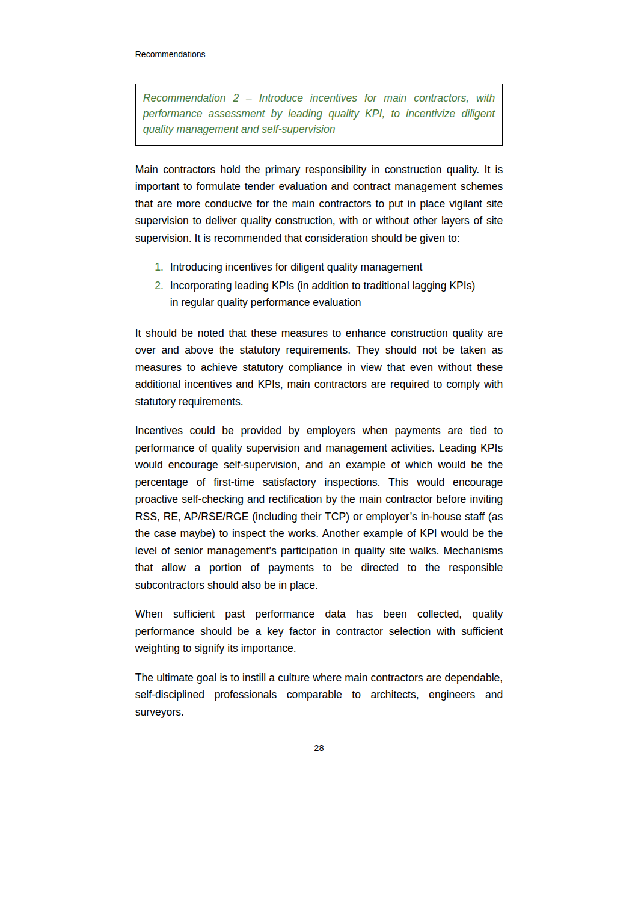Recommendations
Recommendation 2 – Introduce incentives for main contractors, with performance assessment by leading quality KPI, to incentivize diligent quality management and self-supervision
Main contractors hold the primary responsibility in construction quality. It is important to formulate tender evaluation and contract management schemes that are more conducive for the main contractors to put in place vigilant site supervision to deliver quality construction, with or without other layers of site supervision. It is recommended that consideration should be given to:
Introducing incentives for diligent quality management
Incorporating leading KPIs (in addition to traditional lagging KPIs)in regular quality performance evaluation
It should be noted that these measures to enhance construction quality are over and above the statutory requirements. They should not be taken as measures to achieve statutory compliance in view that even without these additional incentives and KPIs, main contractors are required to comply with statutory requirements.
Incentives could be provided by employers when payments are tied to performance of quality supervision and management activities. Leading KPIs would encourage self-supervision, and an example of which would be the percentage of first-time satisfactory inspections. This would encourage proactive self-checking and rectification by the main contractor before inviting RSS, RE, AP/RSE/RGE (including their TCP) or employer’s in-house staff (as the case maybe) to inspect the works. Another example of KPI would be the level of senior management’s participation in quality site walks. Mechanisms that allow a portion of payments to be directed to the responsible subcontractors should also be in place.
When sufficient past performance data has been collected, quality performance should be a key factor in contractor selection with sufficient weighting to signify its importance.
The ultimate goal is to instill a culture where main contractors are dependable, self-disciplined professionals comparable to architects, engineers and surveyors.
28